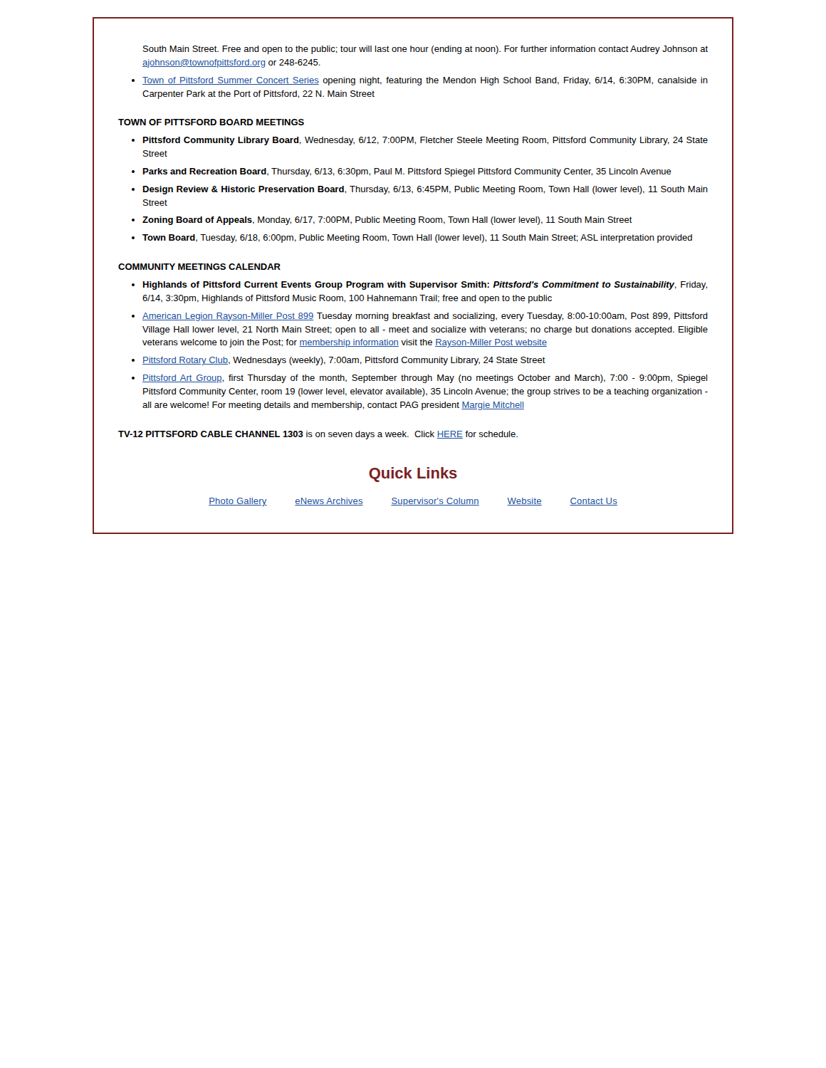South Main Street. Free and open to the public; tour will last one hour (ending at noon). For further information contact Audrey Johnson at ajohnson@townofpittsford.org or 248-6245.
Town of Pittsford Summer Concert Series opening night, featuring the Mendon High School Band, Friday, 6/14, 6:30PM, canalside in Carpenter Park at the Port of Pittsford, 22 N. Main Street
TOWN OF PITTSFORD BOARD MEETINGS
Pittsford Community Library Board, Wednesday, 6/12, 7:00PM, Fletcher Steele Meeting Room, Pittsford Community Library, 24 State Street
Parks and Recreation Board, Thursday, 6/13, 6:30pm, Paul M. Pittsford Spiegel Pittsford Community Center, 35 Lincoln Avenue
Design Review & Historic Preservation Board, Thursday, 6/13, 6:45PM, Public Meeting Room, Town Hall (lower level), 11 South Main Street
Zoning Board of Appeals, Monday, 6/17, 7:00PM, Public Meeting Room, Town Hall (lower level), 11 South Main Street
Town Board, Tuesday, 6/18, 6:00pm, Public Meeting Room, Town Hall (lower level), 11 South Main Street; ASL interpretation provided
COMMUNITY MEETINGS CALENDAR
Highlands of Pittsford Current Events Group Program with Supervisor Smith: Pittsford's Commitment to Sustainability, Friday, 6/14, 3:30pm, Highlands of Pittsford Music Room, 100 Hahnemann Trail; free and open to the public
American Legion Rayson-Miller Post 899 Tuesday morning breakfast and socializing, every Tuesday, 8:00-10:00am, Post 899, Pittsford Village Hall lower level, 21 North Main Street; open to all - meet and socialize with veterans; no charge but donations accepted. Eligible veterans welcome to join the Post; for membership information visit the Rayson-Miller Post website
Pittsford Rotary Club, Wednesdays (weekly), 7:00am, Pittsford Community Library, 24 State Street
Pittsford Art Group, first Thursday of the month, September through May (no meetings October and March), 7:00 - 9:00pm, Spiegel Pittsford Community Center, room 19 (lower level, elevator available), 35 Lincoln Avenue; the group strives to be a teaching organization - all are welcome! For meeting details and membership, contact PAG president Margie Mitchell
TV-12 PITTSFORD CABLE CHANNEL 1303 is on seven days a week. Click HERE for schedule.
Quick Links
Photo Gallery eNews Archives Supervisor's Column Website Contact Us